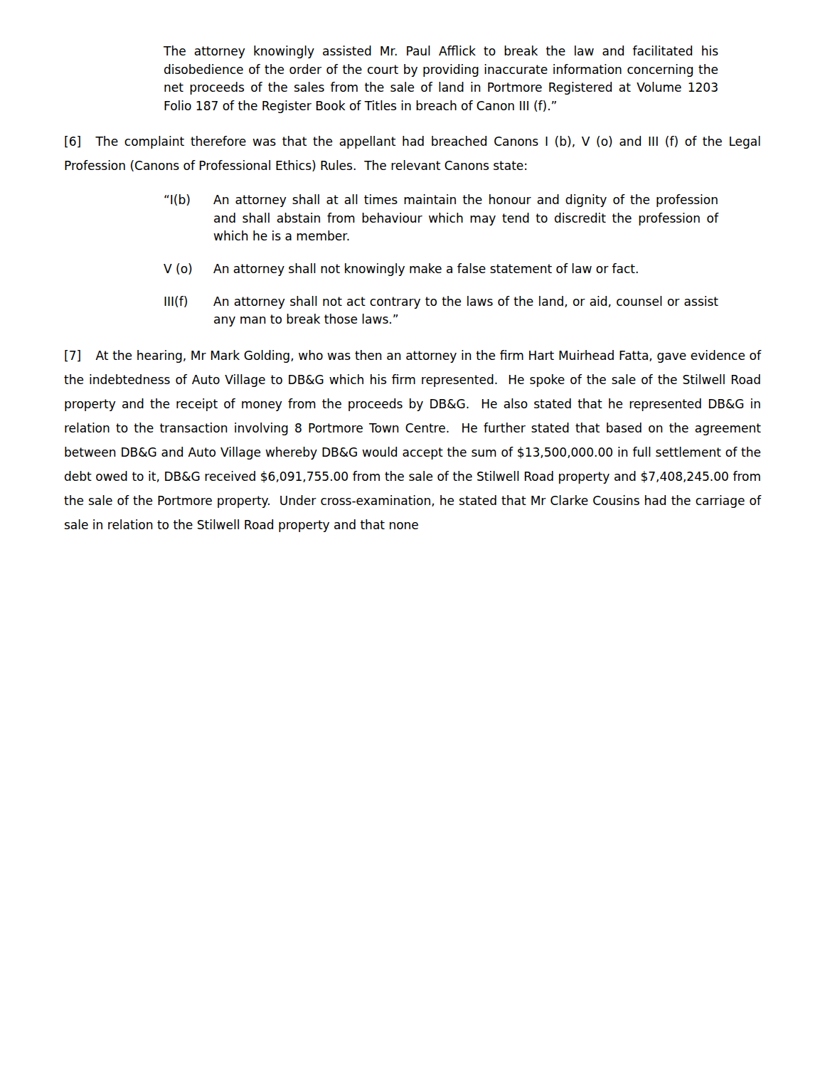The attorney knowingly assisted Mr. Paul Afflick to break the law and facilitated his disobedience of the order of the court by providing inaccurate information concerning the net proceeds of the sales from the sale of land in Portmore Registered at Volume 1203 Folio 187 of the Register Book of Titles in breach of Canon III (f).”
[6] The complaint therefore was that the appellant had breached Canons I (b), V (o) and III (f) of the Legal Profession (Canons of Professional Ethics) Rules. The relevant Canons state:
“I(b)
An attorney shall at all times maintain the honour and dignity of the profession and shall abstain from behaviour which may tend to discredit the profession of which he is a member.
V (o)
An attorney shall not knowingly make a false statement of law or fact.
III(f)
An attorney shall not act contrary to the laws of the land, or aid, counsel or assist any man to break those laws.”
[7] At the hearing, Mr Mark Golding, who was then an attorney in the firm Hart Muirhead Fatta, gave evidence of the indebtedness of Auto Village to DB&G which his firm represented. He spoke of the sale of the Stilwell Road property and the receipt of money from the proceeds by DB&G. He also stated that he represented DB&G in relation to the transaction involving 8 Portmore Town Centre. He further stated that based on the agreement between DB&G and Auto Village whereby DB&G would accept the sum of $13,500,000.00 in full settlement of the debt owed to it, DB&G received $6,091,755.00 from the sale of the Stilwell Road property and $7,408,245.00 from the sale of the Portmore property. Under cross-examination, he stated that Mr Clarke Cousins had the carriage of sale in relation to the Stilwell Road property and that none